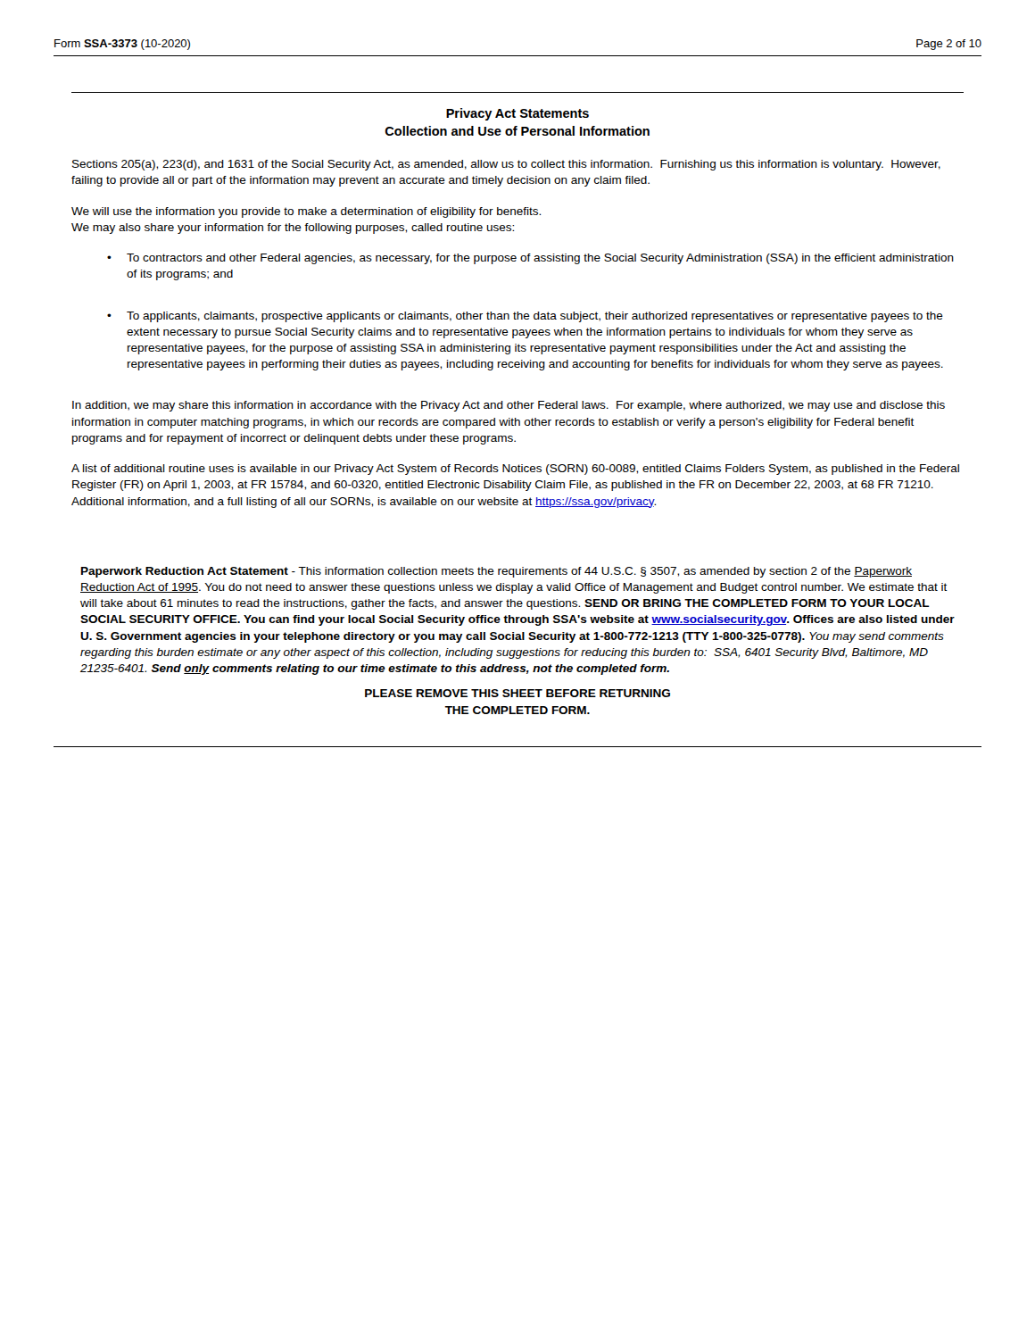Form SSA-3373 (10-2020)
Page 2 of 10
Privacy Act Statements
Collection and Use of Personal Information
Sections 205(a), 223(d), and 1631 of the Social Security Act, as amended, allow us to collect this information. Furnishing us this information is voluntary. However, failing to provide all or part of the information may prevent an accurate and timely decision on any claim filed.
We will use the information you provide to make a determination of eligibility for benefits.
We may also share your information for the following purposes, called routine uses:
To contractors and other Federal agencies, as necessary, for the purpose of assisting the Social Security Administration (SSA) in the efficient administration of its programs; and
To applicants, claimants, prospective applicants or claimants, other than the data subject, their authorized representatives or representative payees to the extent necessary to pursue Social Security claims and to representative payees when the information pertains to individuals for whom they serve as representative payees, for the purpose of assisting SSA in administering its representative payment responsibilities under the Act and assisting the representative payees in performing their duties as payees, including receiving and accounting for benefits for individuals for whom they serve as payees.
In addition, we may share this information in accordance with the Privacy Act and other Federal laws. For example, where authorized, we may use and disclose this information in computer matching programs, in which our records are compared with other records to establish or verify a person's eligibility for Federal benefit programs and for repayment of incorrect or delinquent debts under these programs.
A list of additional routine uses is available in our Privacy Act System of Records Notices (SORN) 60-0089, entitled Claims Folders System, as published in the Federal Register (FR) on April 1, 2003, at FR 15784, and 60-0320, entitled Electronic Disability Claim File, as published in the FR on December 22, 2003, at 68 FR 71210. Additional information, and a full listing of all our SORNs, is available on our website at https://ssa.gov/privacy.
Paperwork Reduction Act Statement - This information collection meets the requirements of 44 U.S.C. § 3507, as amended by section 2 of the Paperwork Reduction Act of 1995. You do not need to answer these questions unless we display a valid Office of Management and Budget control number. We estimate that it will take about 61 minutes to read the instructions, gather the facts, and answer the questions. SEND OR BRING THE COMPLETED FORM TO YOUR LOCAL SOCIAL SECURITY OFFICE. You can find your local Social Security office through SSA's website at www.socialsecurity.gov. Offices are also listed under U. S. Government agencies in your telephone directory or you may call Social Security at 1-800-772-1213 (TTY 1-800-325-0778). You may send comments regarding this burden estimate or any other aspect of this collection, including suggestions for reducing this burden to: SSA, 6401 Security Blvd, Baltimore, MD 21235-6401. Send only comments relating to our time estimate to this address, not the completed form.
PLEASE REMOVE THIS SHEET BEFORE RETURNING
THE COMPLETED FORM.